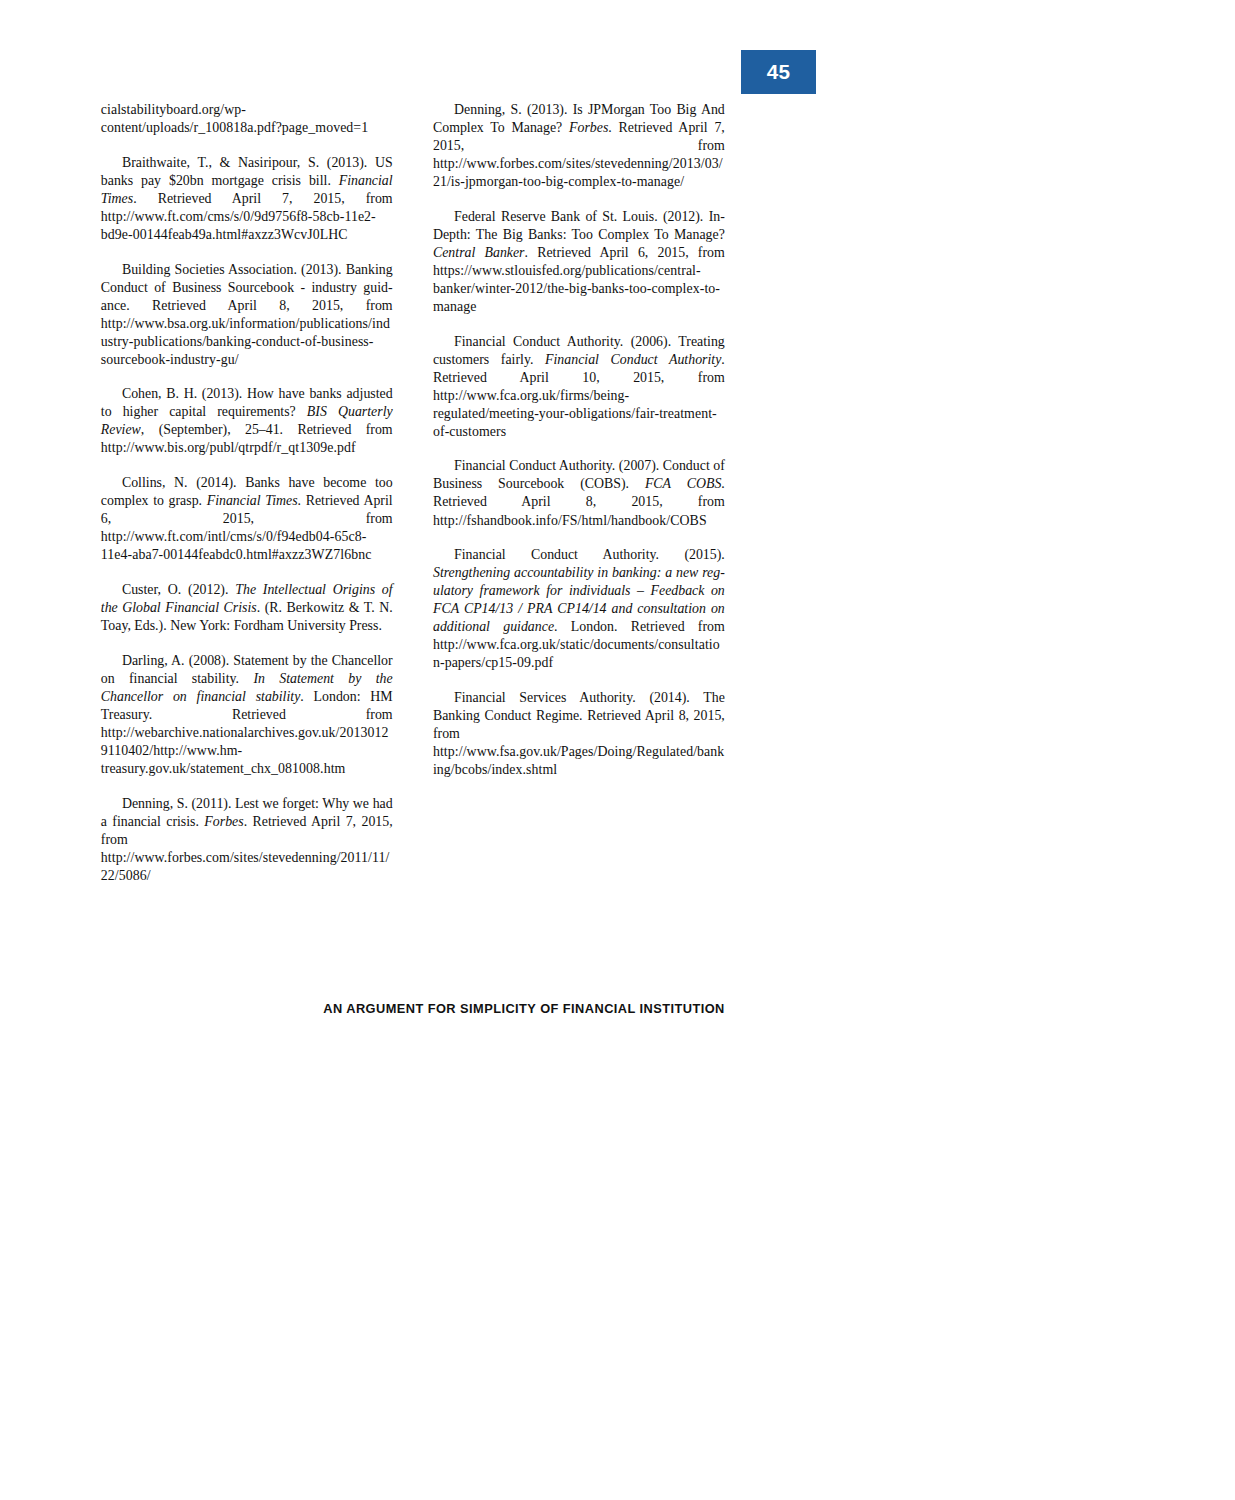45
cialstabilityboard.org/wp-content/uploads/r_100818a.pdf?page_moved=1
Braithwaite, T., & Nasiripour, S. (2013). US banks pay $20bn mortgage crisis bill. Financial Times. Retrieved April 7, 2015, from http://www.ft.com/cms/s/0/9d9756f8-58cb-11e2-bd9e-00144feab49a.html#axzz3WcvJ0LHC
Building Societies Association. (2013). Banking Conduct of Business Sourcebook - industry guidance. Retrieved April 8, 2015, from http://www.bsa.org.uk/information/publications/industry-publications/banking-conduct-of-business-sourcebook-industry-gu/
Cohen, B. H. (2013). How have banks adjusted to higher capital requirements? BIS Quarterly Review, (September), 25–41. Retrieved from http://www.bis.org/publ/qtrpdf/r_qt1309e.pdf
Collins, N. (2014). Banks have become too complex to grasp. Financial Times. Retrieved April 6, 2015, from http://www.ft.com/intl/cms/s/0/f94edb04-65c8-11e4-aba7-00144feabdc0.html#axzz3WZ7l6bnc
Custer, O. (2012). The Intellectual Origins of the Global Financial Crisis. (R. Berkowitz & T. N. Toay, Eds.). New York: Fordham University Press.
Darling, A. (2008). Statement by the Chancellor on financial stability. In Statement by the Chancellor on financial stability. London: HM Treasury. Retrieved from http://webarchive.nationalarchives.gov.uk/20130129110402/http://www.hm-treasury.gov.uk/statement_chx_081008.htm
Denning, S. (2011). Lest we forget: Why we had a financial crisis. Forbes. Retrieved April 7, 2015, from http://www.forbes.com/sites/stevedenning/2011/11/22/5086/
Denning, S. (2013). Is JPMorgan Too Big And Complex To Manage? Forbes. Retrieved April 7, 2015, from http://www.forbes.com/sites/stevedenning/2013/03/21/is-jpmorgan-too-big-complex-to-manage/
Federal Reserve Bank of St. Louis. (2012). In-Depth: The Big Banks: Too Complex To Manage? Central Banker. Retrieved April 6, 2015, from https://www.stlouisfed.org/publications/central-banker/winter-2012/the-big-banks-too-complex-to-manage
Financial Conduct Authority. (2006). Treating customers fairly. Financial Conduct Authority. Retrieved April 10, 2015, from http://www.fca.org.uk/firms/being-regulated/meeting-your-obligations/fair-treatment-of-customers
Financial Conduct Authority. (2007). Conduct of Business Sourcebook (COBS). FCA COBS. Retrieved April 8, 2015, from http://fshandbook.info/FS/html/handbook/COBS
Financial Conduct Authority. (2015). Strengthening accountability in banking: a new regulatory framework for individuals – Feedback on FCA CP14/13 / PRA CP14/14 and consultation on additional guidance. London. Retrieved from http://www.fca.org.uk/static/documents/consultation-papers/cp15-09.pdf
Financial Services Authority. (2014). The Banking Conduct Regime. Retrieved April 8, 2015, from http://www.fsa.gov.uk/Pages/Doing/Regulated/banking/bcobs/index.shtml
AN ARGUMENT FOR SIMPLICITY OF FINANCIAL INSTITUTION